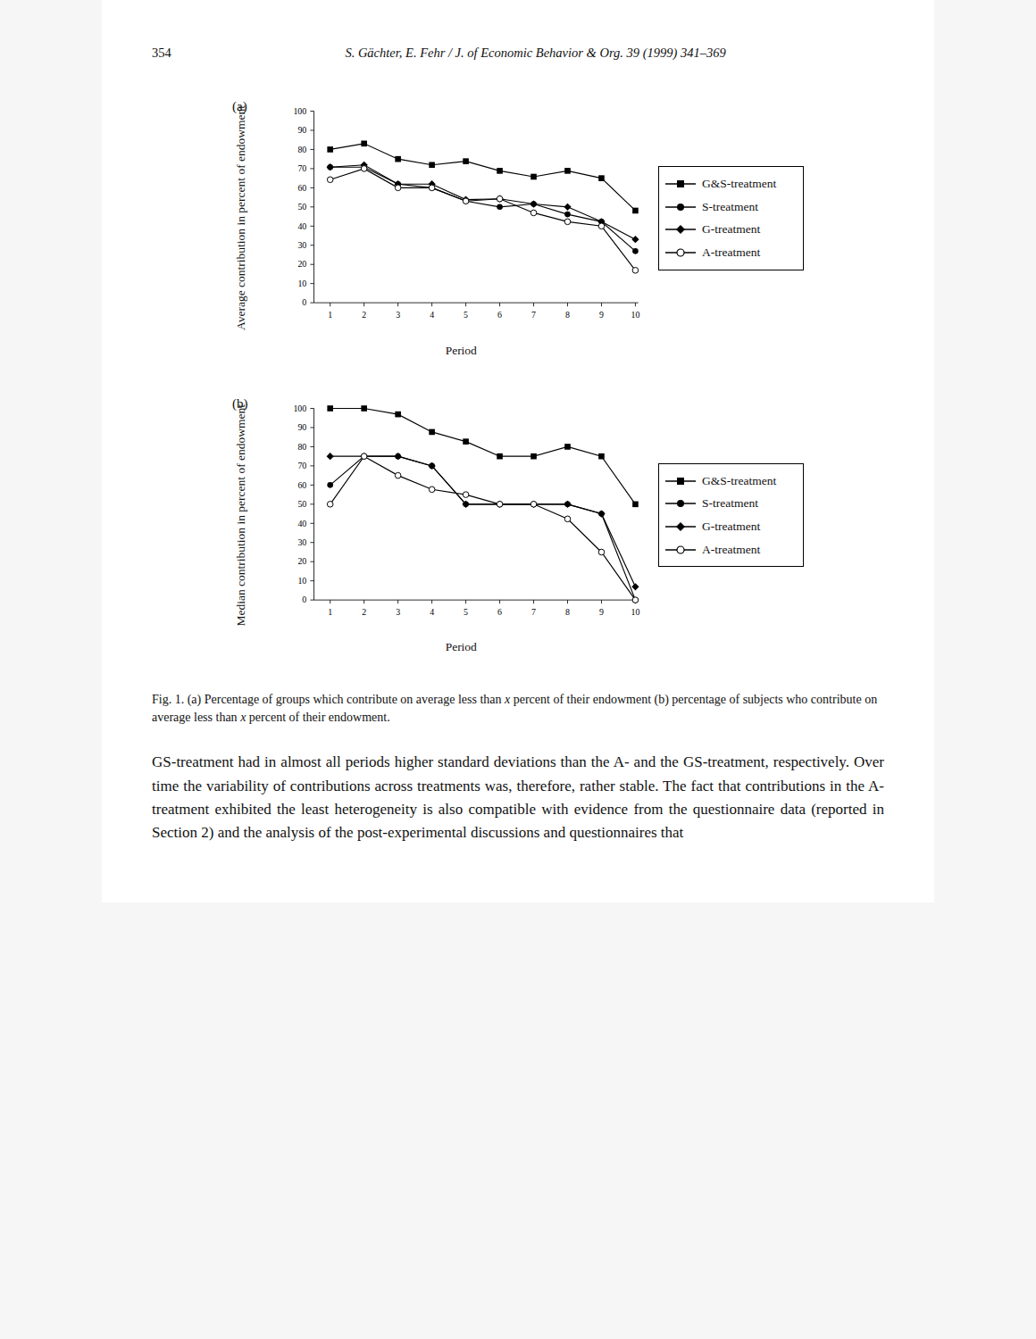354 S. Gächter, E. Fehr / J. of Economic Behavior & Org. 39 (1999) 341–369
(a)
Average contribution in percent of endowment
100 90 80 70 60 50 40 30 20 10 0 1 2 3 4 5 6 7 8 9 10
G&S-treatment
S-treatment
G-treatment
A-treatment
Period
(b)
Median contribution in percent of endowment
100 90 80 70 60 50 40 30 20 10 0 1 2 3 4 5 6 7 8 9 10
G&S-treatment
S-treatment
G-treatment
A-treatment
Period
Fig. 1. (a) Percentage of groups which contribute on average less than x percent of their endowment (b) percentage of subjects who contribute on average less than x percent of their endowment.
GS-treatment had in almost all periods higher standard deviations than the A- and the GS-treatment, respectively. Over time the variability of contributions across treatments was, therefore, rather stable. The fact that contributions in the A-treatment exhibited the least heterogeneity is also compatible with evidence from the questionnaire data (reported in Section 2) and the analysis of the post-experimental discussions and questionnaires that